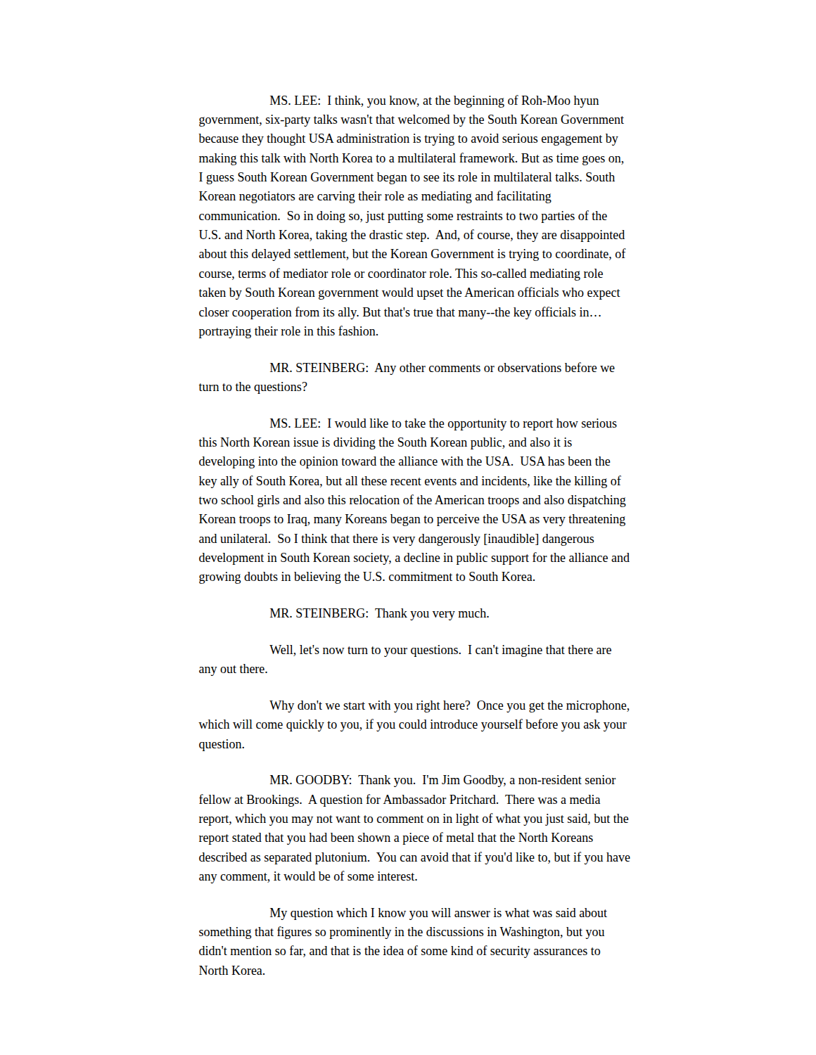MS. LEE: I think, you know, at the beginning of Roh-Moo hyun government, six-party talks wasn't that welcomed by the South Korean Government because they thought USA administration is trying to avoid serious engagement by making this talk with North Korea to a multilateral framework. But as time goes on, I guess South Korean Government began to see its role in multilateral talks. South Korean negotiators are carving their role as mediating and facilitating communication. So in doing so, just putting some restraints to two parties of the U.S. and North Korea, taking the drastic step. And, of course, they are disappointed about this delayed settlement, but the Korean Government is trying to coordinate, of course, terms of mediator role or coordinator role. This so-called mediating role taken by South Korean government would upset the American officials who expect closer cooperation from its ally. But that's true that many--the key officials in…portraying their role in this fashion.
MR. STEINBERG: Any other comments or observations before we turn to the questions?
MS. LEE: I would like to take the opportunity to report how serious this North Korean issue is dividing the South Korean public, and also it is developing into the opinion toward the alliance with the USA. USA has been the key ally of South Korea, but all these recent events and incidents, like the killing of two school girls and also this relocation of the American troops and also dispatching Korean troops to Iraq, many Koreans began to perceive the USA as very threatening and unilateral. So I think that there is very dangerously [inaudible] dangerous development in South Korean society, a decline in public support for the alliance and growing doubts in believing the U.S. commitment to South Korea.
MR. STEINBERG: Thank you very much.
Well, let's now turn to your questions. I can't imagine that there are any out there.
Why don't we start with you right here? Once you get the microphone, which will come quickly to you, if you could introduce yourself before you ask your question.
MR. GOODBY: Thank you. I'm Jim Goodby, a non-resident senior fellow at Brookings. A question for Ambassador Pritchard. There was a media report, which you may not want to comment on in light of what you just said, but the report stated that you had been shown a piece of metal that the North Koreans described as separated plutonium. You can avoid that if you'd like to, but if you have any comment, it would be of some interest.
My question which I know you will answer is what was said about something that figures so prominently in the discussions in Washington, but you didn't mention so far, and that is the idea of some kind of security assurances to North Korea.